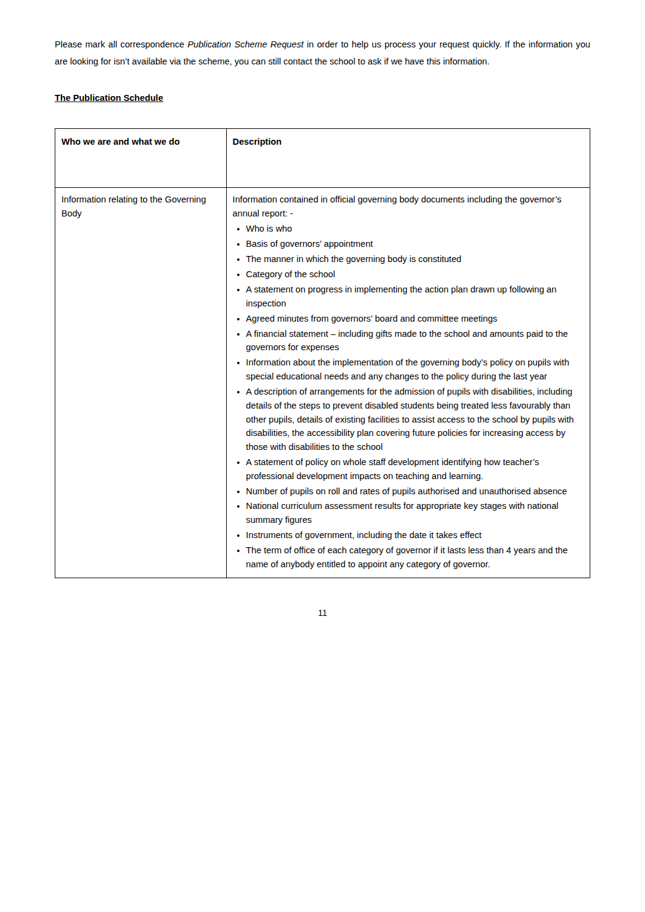Please mark all correspondence Publication Scheme Request in order to help us process your request quickly. If the information you are looking for isn’t available via the scheme, you can still contact the school to ask if we have this information.
The Publication Schedule
| Who we are and what we do | Description |
| --- | --- |
| Information relating to the Governing Body | Information contained in official governing body documents including the governor’s annual report: - Who is who Basis of governors’ appointment The manner in which the governing body is constituted Category of the school A statement on progress in implementing the action plan drawn up following an inspection Agreed minutes from governors’ board and committee meetings A financial statement – including gifts made to the school and amounts paid to the governors for expenses Information about the implementation of the governing body’s policy on pupils with special educational needs and any changes to the policy during the last year A description of arrangements for the admission of pupils with disabilities, including details of the steps to prevent disabled students being treated less favourably than other pupils, details of existing facilities to assist access to the school by pupils with disabilities, the accessibility plan covering future policies for increasing access by those with disabilities to the school A statement of policy on whole staff development identifying how teacher’s professional development impacts on teaching and learning. Number of pupils on roll and rates of pupils authorised and unauthorised absence National curriculum assessment results for appropriate key stages with national summary figures Instruments of government, including the date it takes effect The term of office of each category of governor if it lasts less than 4 years and the name of anybody entitled to appoint any category of governor. |
11